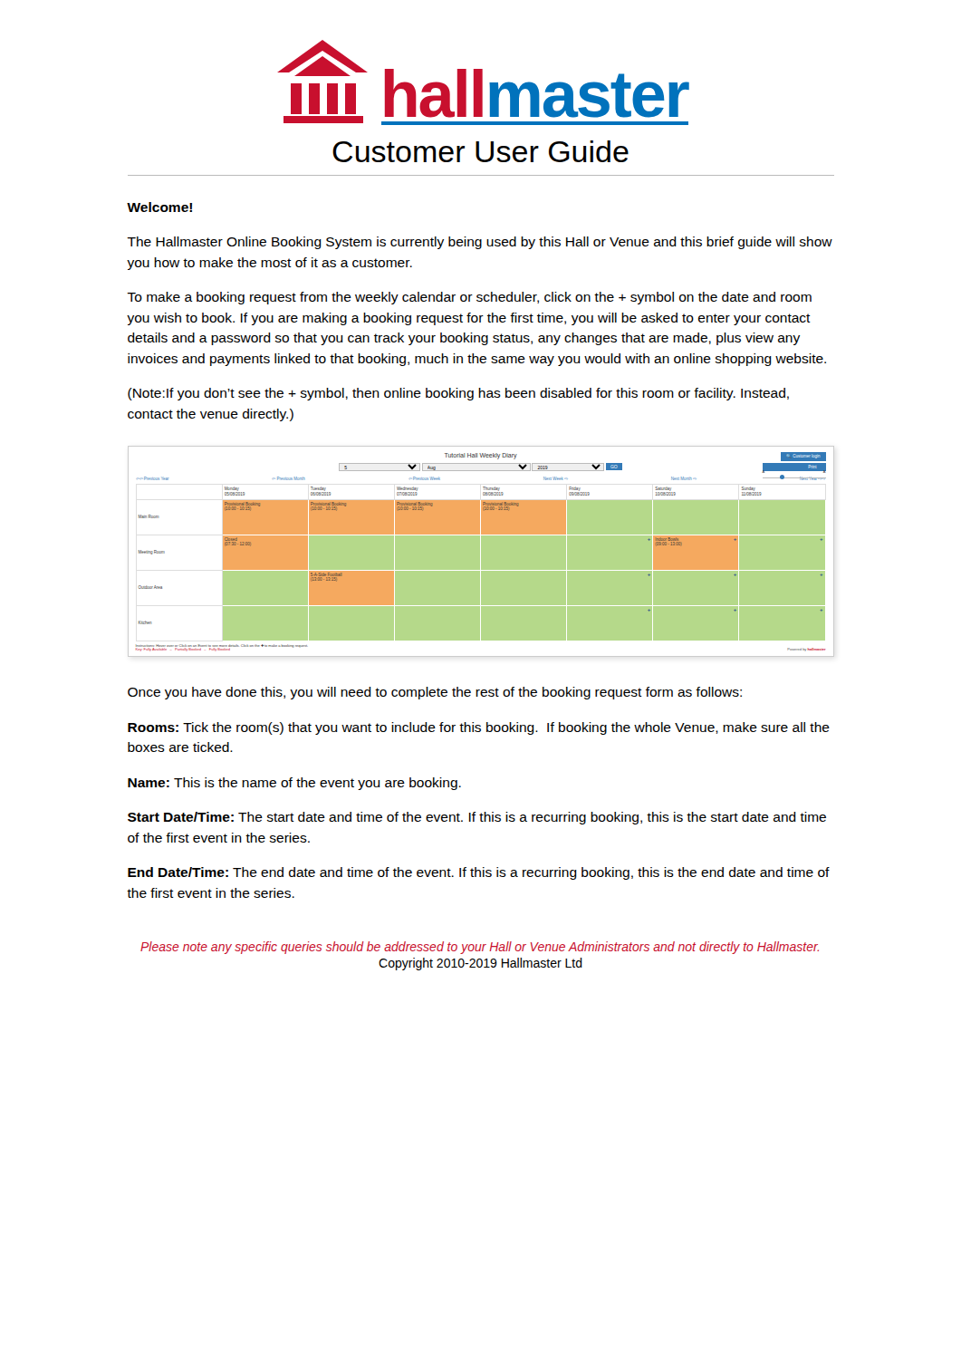hall master
Customer User Guide
Welcome!
The Hallmaster Online Booking System is currently being used by this Hall or Venue and this brief guide will show you how to make the most of it as a customer.
To make a booking request from the weekly calendar or scheduler, click on the + symbol on the date and room you wish to book. If you are making a booking request for the first time, you will be asked to enter your contact details and a password so that you can track your booking status, any changes that are made, plus view any invoices and payments linked to that booking, much in the same way you would with an online shopping website.
(Note:If you don’t see the + symbol, then online booking has been disabled for this room or facility. Instead, contact the venue directly.)
🔍 Customer login
Print
A A
Tutorial Hall Weekly Diary
5 Aug 2019 GO
⇦⇦ Previous Year ⇦ Previous Month ⇦ Previous Week Next Week ⇨ Next Month ⇨ Next Year ⇨⇨
| | Monday 05/08/2019 | Tuesday 06/08/2019 | Wednesday 07/08/2019 | Thursday 08/08/2019 | Friday 09/08/2019 | Saturday 10/08/2019 | Sunday 11/08/2019 |
| --- | --- | --- | --- | --- | --- | --- | --- |
| Main Room | Provisional Booking (10:00 - 10:15) | Provisional Booking (10:00 - 10:15) | Provisional Booking (10:00 - 10:15) | Provisional Booking (10:00 - 10:15) | | | |
| Meeting Room | Closed (07:30 - 12:00) | | | | + | + Indoor Bowls (09:00 - 13:00) | + |
| Outdoor Area | | 5-A-Side Football (13:00 - 13:15) | | | + | + | + |
| Kitchen | | | | | + | + | + |
Instructions: Hover over or Click on an Event to see more details. Click on the ✚ to make a booking request.
Key: Fully Available – Partially Booked – Fully Booked
Powered by hallmaster
Once you have done this, you will need to complete the rest of the booking request form as follows:
Rooms: Tick the room(s) that you want to include for this booking. If booking the whole Venue, make sure all the boxes are ticked.
Name: This is the name of the event you are booking.
Start Date/Time: The start date and time of the event. If this is a recurring booking, this is the start date and time of the first event in the series.
End Date/Time: The end date and time of the event. If this is a recurring booking, this is the end date and time of the first event in the series.
Please note any specific queries should be addressed to your Hall or Venue Administrators and not directly to Hallmaster.
Copyright 2010-2019 Hallmaster Ltd